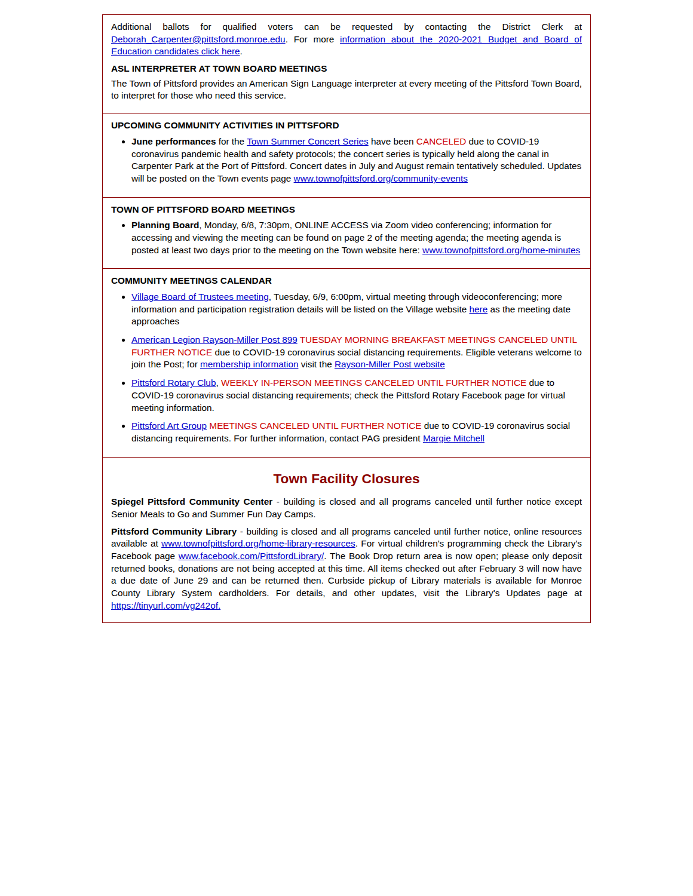Additional ballots for qualified voters can be requested by contacting the District Clerk at Deborah_Carpenter@pittsford.monroe.edu. For more information about the 2020-2021 Budget and Board of Education candidates click here.
ASL INTERPRETER AT TOWN BOARD MEETINGS
The Town of Pittsford provides an American Sign Language interpreter at every meeting of the Pittsford Town Board, to interpret for those who need this service.
UPCOMING COMMUNITY ACTIVITIES IN PITTSFORD
June performances for the Town Summer Concert Series have been CANCELED due to COVID-19 coronavirus pandemic health and safety protocols; the concert series is typically held along the canal in Carpenter Park at the Port of Pittsford. Concert dates in July and August remain tentatively scheduled. Updates will be posted on the Town events page www.townofpittsford.org/community-events
TOWN OF PITTSFORD BOARD MEETINGS
Planning Board, Monday, 6/8, 7:30pm, ONLINE ACCESS via Zoom video conferencing; information for accessing and viewing the meeting can be found on page 2 of the meeting agenda; the meeting agenda is posted at least two days prior to the meeting on the Town website here: www.townofpittsford.org/home-minutes
COMMUNITY MEETINGS CALENDAR
Village Board of Trustees meeting, Tuesday, 6/9, 6:00pm, virtual meeting through videoconferencing; more information and participation registration details will be listed on the Village website here as the meeting date approaches
American Legion Rayson-Miller Post 899 TUESDAY MORNING BREAKFAST MEETINGS CANCELED UNTIL FURTHER NOTICE due to COVID-19 coronavirus social distancing requirements. Eligible veterans welcome to join the Post; for membership information visit the Rayson-Miller Post website
Pittsford Rotary Club, WEEKLY IN-PERSON MEETINGS CANCELED UNTIL FURTHER NOTICE due to COVID-19 coronavirus social distancing requirements; check the Pittsford Rotary Facebook page for virtual meeting information.
Pittsford Art Group MEETINGS CANCELED UNTIL FURTHER NOTICE due to COVID-19 coronavirus social distancing requirements. For further information, contact PAG president Margie Mitchell
Town Facility Closures
Spiegel Pittsford Community Center - building is closed and all programs canceled until further notice except Senior Meals to Go and Summer Fun Day Camps.
Pittsford Community Library - building is closed and all programs canceled until further notice, online resources available at www.townofpittsford.org/home-library-resources. For virtual children's programming check the Library's Facebook page www.facebook.com/PittsfordLibrary/. The Book Drop return area is now open; please only deposit returned books, donations are not being accepted at this time. All items checked out after February 3 will now have a due date of June 29 and can be returned then. Curbside pickup of Library materials is available for Monroe County Library System cardholders. For details, and other updates, visit the Library's Updates page at https://tinyurl.com/vg242of.